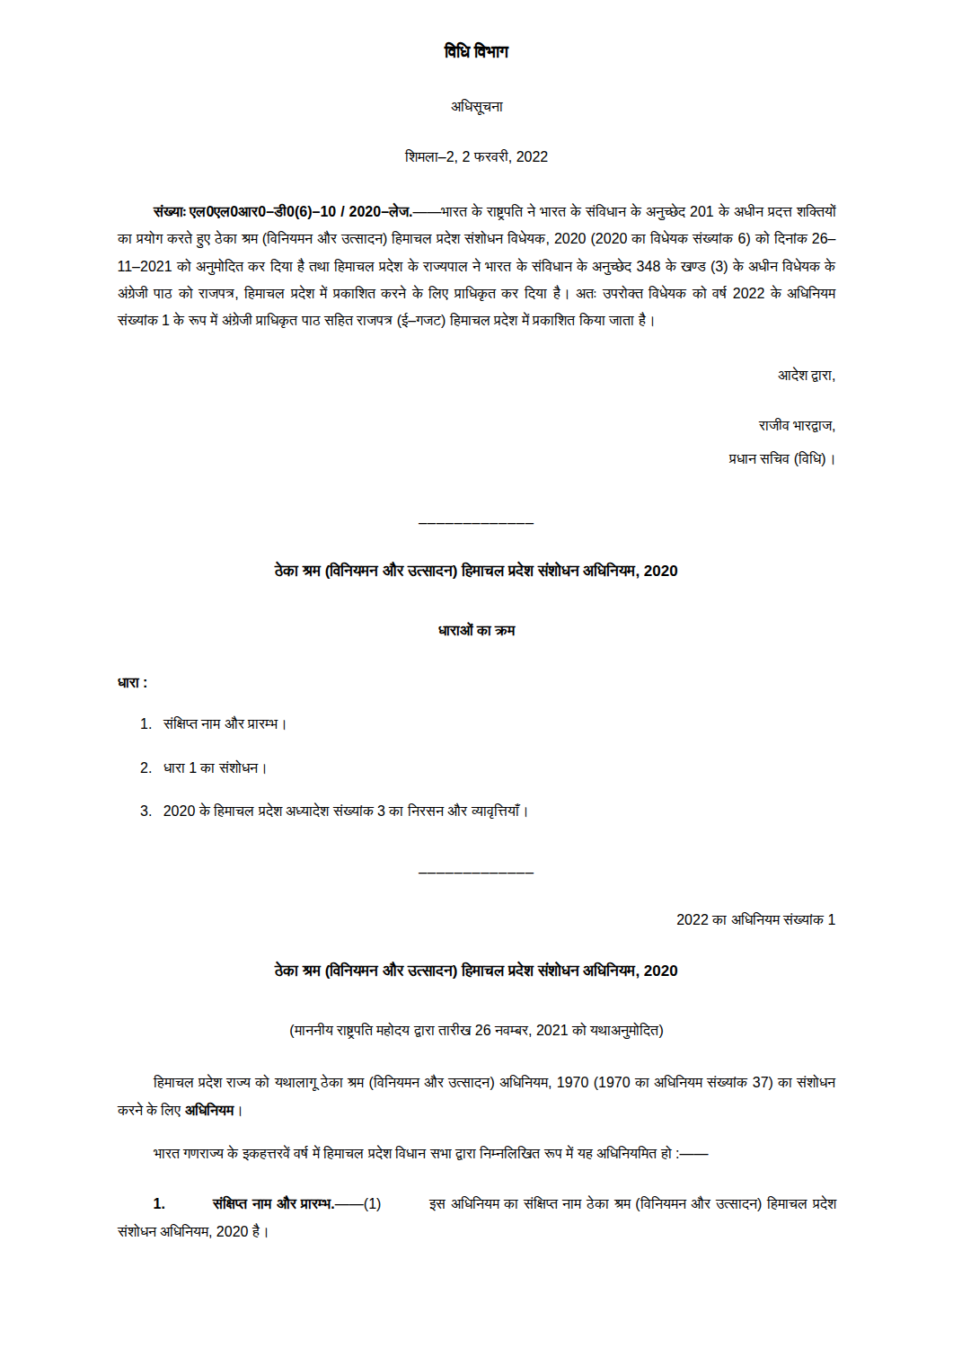विधि विभाग
अधिसूचना
शिमला–2, 2 फरवरी, 2022
संख्याः एल0एल0आर0–डी0(6)–10 / 2020–लेज.——भारत के राष्ट्रपति ने भारत के संविधान के अनुच्छेद 201 के अधीन प्रदत्त शक्तियों का प्रयोग करते हुए ठेका श्रम (विनियमन और उत्सादन) हिमाचल प्रदेश संशोधन विधेयक, 2020 (2020 का विधेयक संख्यांक 6) को दिनांक 26–11–2021 को अनुमोदित कर दिया है तथा हिमाचल प्रदेश के राज्यपाल ने भारत के संविधान के अनुच्छेद 348 के खण्ड (3) के अधीन विधेयक के अंग्रेजी पाठ को राजपत्र, हिमाचल प्रदेश में प्रकाशित करने के लिए प्राधिकृत कर दिया है। अतः उपरोक्त विधेयक को वर्ष 2022 के अधिनियम संख्यांक 1 के रूप में अंग्रेजी प्राधिकृत पाठ सहित राजपत्र (ई–गजट) हिमाचल प्रदेश में प्रकाशित किया जाता है।
आदेश द्वारा,
राजीव भारद्वाज,
प्रधान सचिव (विधि)।
_____________
ठेका श्रम (विनियमन और उत्सादन) हिमाचल प्रदेश संशोधन अधिनियम, 2020
धाराओं का क्रम
धारा :
संक्षिप्त नाम और प्रारम्भ।
धारा 1 का संशोधन।
2020 के हिमाचल प्रदेश अध्यादेश संख्यांक 3 का निरसन और व्यावृत्तियाँ।
_____________
2022 का अधिनियम संख्यांक 1
ठेका श्रम (विनियमन और उत्सादन) हिमाचल प्रदेश संशोधन अधिनियम, 2020
(माननीय राष्ट्रपति महोदय द्वारा तारीख 26 नवम्बर, 2021 को यथाअनुमोदित)
हिमाचल प्रदेश राज्य को यथालागू ठेका श्रम (विनियमन और उत्सादन) अधिनियम, 1970 (1970 का अधिनियम संख्यांक 37) का संशोधन करने के लिए अधिनियम।
भारत गणराज्य के इकहत्तरवें वर्ष में हिमाचल प्रदेश विधान सभा द्वारा निम्नलिखित रूप में यह अधिनियमित हो :——
1. संक्षिप्त नाम और प्रारम्भ.——(1) इस अधिनियम का संक्षिप्त नाम ठेका श्रम (विनियमन और उत्सादन) हिमाचल प्रदेश संशोधन अधिनियम, 2020 है।